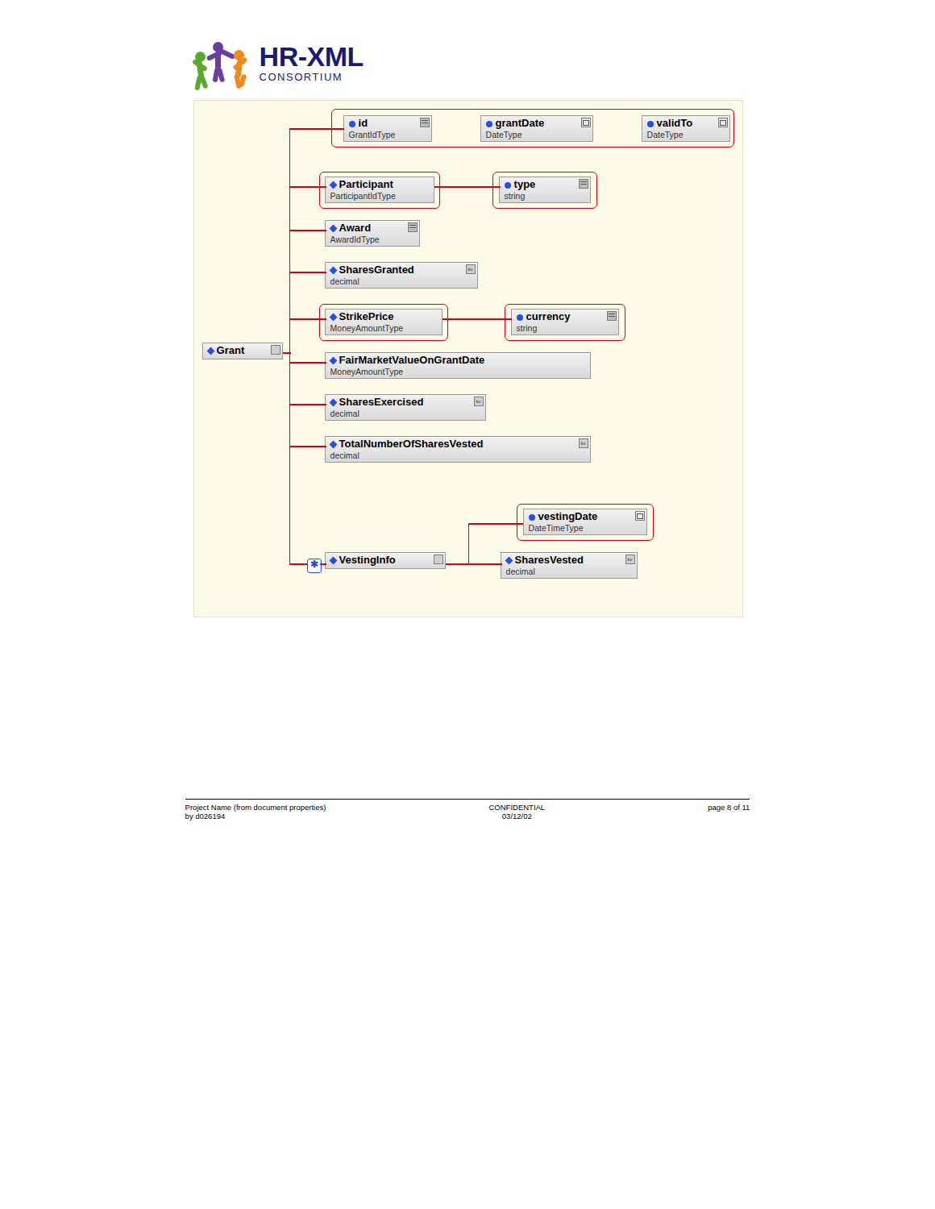HR-XML
CONSORTIUM
id GrantIdType
grantDate DateType
validTo DateType
Participant ParticipantIdType
type string
Award AwardIdType
SharesGranted kv decimal
StrikePrice MoneyAmountType
currency string
FairMarketValueOnGrantDate MoneyAmountType
SharesExercised kv decimal
TotalNumberOfSharesVested kv decimal
vestingDate DateTimeType
VestingInfo
✱
SharesVested kv decimal
Grant
Project Name (from document properties)
by d026194
CONFIDENTIAL
03/12/02
page 8 of 11